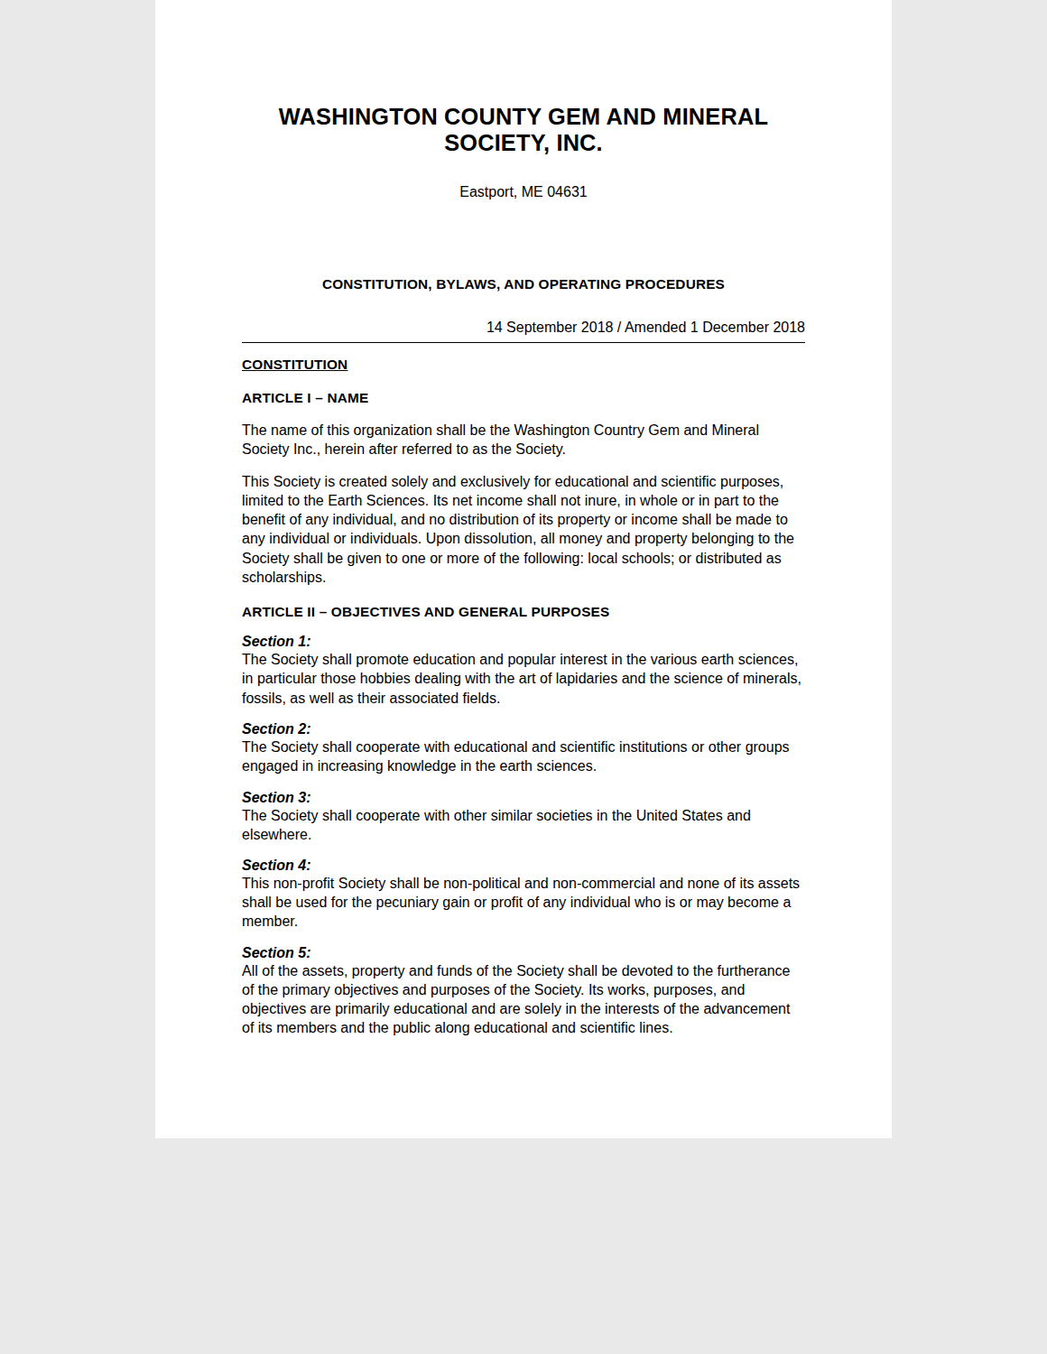WASHINGTON COUNTY GEM AND MINERAL SOCIETY, INC.
Eastport, ME 04631
CONSTITUTION, BYLAWS, AND OPERATING PROCEDURES
14 September 2018 / Amended 1 December 2018
CONSTITUTION
ARTICLE I – NAME
The name of this organization shall be the Washington Country Gem and Mineral Society Inc., herein after referred to as the Society.
This Society is created solely and exclusively for educational and scientific purposes, limited to the Earth Sciences. Its net income shall not inure, in whole or in part to the benefit of any individual, and no distribution of its property or income shall be made to any individual or individuals. Upon dissolution, all money and property belonging to the Society shall be given to one or more of the following: local schools; or distributed as scholarships.
ARTICLE II – OBJECTIVES AND GENERAL PURPOSES
Section 1:
The Society shall promote education and popular interest in the various earth sciences, in particular those hobbies dealing with the art of lapidaries and the science of minerals, fossils, as well as their associated fields.
Section 2:
The Society shall cooperate with educational and scientific institutions or other groups engaged in increasing knowledge in the earth sciences.
Section 3:
The Society shall cooperate with other similar societies in the United States and elsewhere.
Section 4:
This non-profit Society shall be non-political and non-commercial and none of its assets shall be used for the pecuniary gain or profit of any individual who is or may become a member.
Section 5:
All of the assets, property and funds of the Society shall be devoted to the furtherance of the primary objectives and purposes of the Society. Its works, purposes, and objectives are primarily educational and are solely in the interests of the advancement of its members and the public along educational and scientific lines.